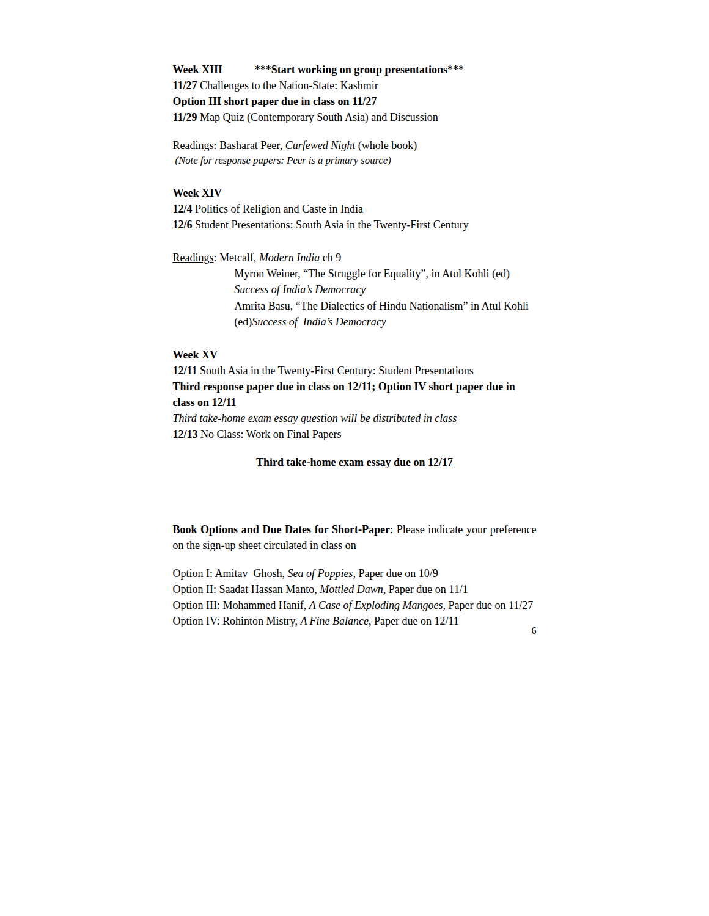Week XIII ***Start working on group presentations***
11/27 Challenges to the Nation-State: Kashmir
Option III short paper due in class on 11/27
11/29 Map Quiz (Contemporary South Asia) and Discussion
Readings: Basharat Peer, Curfewed Night (whole book)
(Note for response papers: Peer is a primary source)
Week XIV
12/4 Politics of Religion and Caste in India
12/6 Student Presentations: South Asia in the Twenty-First Century
Readings: Metcalf, Modern India ch 9
Myron Weiner, “The Struggle for Equality”, in Atul Kohli (ed) Success of India’s Democracy
Amrita Basu, “The Dialectics of Hindu Nationalism” in Atul Kohli (ed)Success of India’s Democracy
Week XV
12/11 South Asia in the Twenty-First Century: Student Presentations
Third response paper due in class on 12/11; Option IV short paper due in class on 12/11
Third take-home exam essay question will be distributed in class
12/13 No Class: Work on Final Papers
Third take-home exam essay due on 12/17
Book Options and Due Dates for Short-Paper: Please indicate your preference on the sign-up sheet circulated in class on
Option I: Amitav Ghosh, Sea of Poppies, Paper due on 10/9
Option II: Saadat Hassan Manto, Mottled Dawn, Paper due on 11/1
Option III: Mohammed Hanif, A Case of Exploding Mangoes, Paper due on 11/27
Option IV: Rohinton Mistry, A Fine Balance, Paper due on 12/11
6